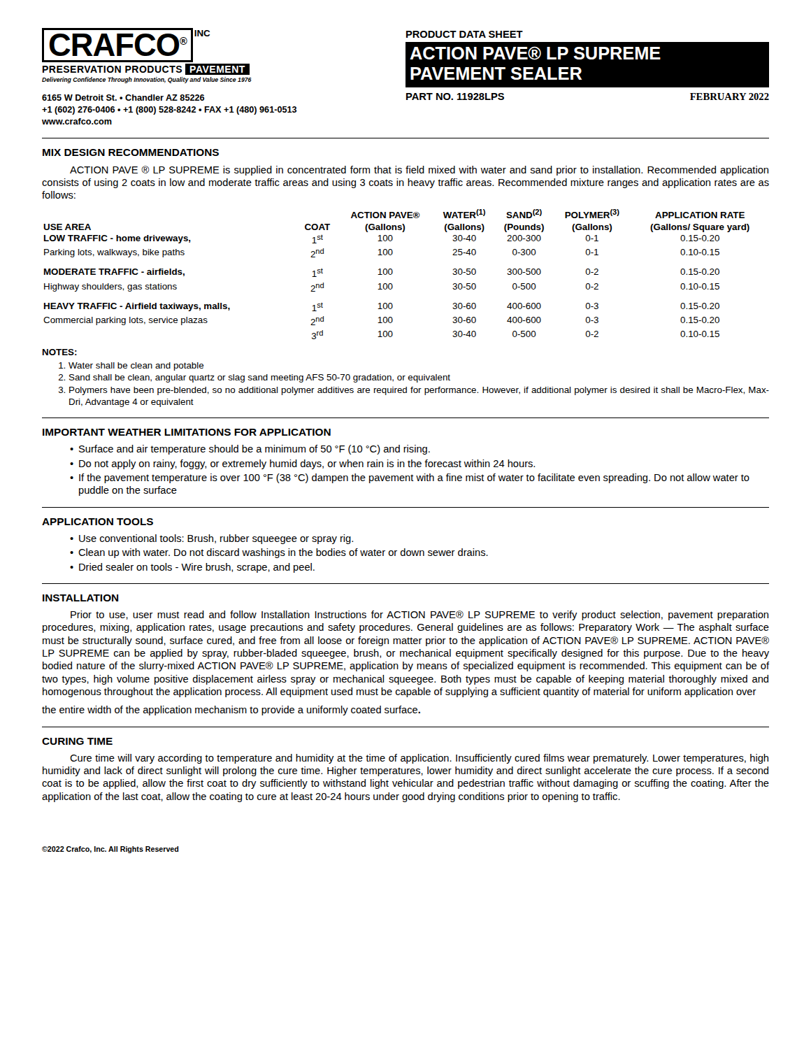CRAFCO®INC
PRESERVATION PRODUCTSPAVEMENT
Delivering Confidence Through Innovation, Quality and Value Since 1976
6165 W Detroit St. • Chandler AZ 85226
+1 (602) 276-0406 • +1 (800) 528-8242 • FAX +1 (480) 961-0513
www.crafco.com
PRODUCT DATA SHEET
ACTION PAVE® LP SUPREME
PAVEMENT SEALER
PART NO. 11928LPS FEBRUARY 2022
Mix Design Recommendations
ACTION PAVE ® LP SUPREME is supplied in concentrated form that is field mixed with water and sand prior to installation. Recommended application consists of using 2 coats in low and moderate traffic areas and using 3 coats in heavy traffic areas. Recommended mixture ranges and application rates are as follows:
| USE AREA | COAT | ACTION PAVE® (Gallons) | WATER (1) (Gallons) | SAND (2) (Pounds) | POLYMER (3) (Gallons) | APPLICATION RATE (Gallons/ Square yard) |
| --- | --- | --- | --- | --- | --- | --- |
| LOW TRAFFIC - home driveways, | 1 st | 100 | 30-40 | 200-300 | 0-1 | 0.15-0.20 |
| Parking lots, walkways, bike paths | 2 nd | 100 | 25-40 | 0-300 | 0-1 | 0.10-0.15 |
| MODERATE TRAFFIC - airfields, | 1 st | 100 | 30-50 | 300-500 | 0-2 | 0.15-0.20 |
| Highway shoulders, gas stations | 2 nd | 100 | 30-50 | 0-500 | 0-2 | 0.10-0.15 |
| HEAVY TRAFFIC - Airfield taxiways, malls, | 1 st | 100 | 30-60 | 400-600 | 0-3 | 0.15-0.20 |
| Commercial parking lots, service plazas | 2 nd | 100 | 30-60 | 400-600 | 0-3 | 0.15-0.20 |
| | 3 rd | 100 | 30-40 | 0-500 | 0-2 | 0.10-0.15 |
NOTES:
Water shall be clean and potable
Sand shall be clean, angular quartz or slag sand meeting AFS 50-70 gradation, or equivalent
Polymers have been pre-blended, so no additional polymer additives are required for performance. However, if additional polymer is desired it shall be Macro-Flex, Max-Dri, Advantage 4 or equivalent
Important Weather Limitations for Application
Surface and air temperature should be a minimum of 50 °F (10 °C) and rising.
Do not apply on rainy, foggy, or extremely humid days, or when rain is in the forecast within 24 hours.
If the pavement temperature is over 100 °F (38 °C) dampen the pavement with a fine mist of water to facilitate even spreading. Do not allow water to puddle on the surface
Application Tools
Use conventional tools: Brush, rubber squeegee or spray rig.
Clean up with water. Do not discard washings in the bodies of water or down sewer drains.
Dried sealer on tools - Wire brush, scrape, and peel.
Installation
Prior to use, user must read and follow Installation Instructions for ACTION PAVE® LP SUPREME to verify product selection, pavement preparation procedures, mixing, application rates, usage precautions and safety procedures. General guidelines are as follows: Preparatory Work — The asphalt surface must be structurally sound, surface cured, and free from all loose or foreign matter prior to the application of ACTION PAVE® LP SUPREME. ACTION PAVE® LP SUPREME can be applied by spray, rubber-bladed squeegee, brush, or mechanical equipment specifically designed for this purpose. Due to the heavy bodied nature of the slurry-mixed ACTION PAVE® LP SUPREME, application by means of specialized equipment is recommended. This equipment can be of two types, high volume positive displacement airless spray or mechanical squeegee. Both types must be capable of keeping material thoroughly mixed and homogenous throughout the application process. All equipment used must be capable of supplying a sufficient quantity of material for uniform application over
the entire width of the application mechanism to provide a uniformly coated surface.
Curing Time
Cure time will vary according to temperature and humidity at the time of application. Insufficiently cured films wear prematurely. Lower temperatures, high humidity and lack of direct sunlight will prolong the cure time. Higher temperatures, lower humidity and direct sunlight accelerate the cure process. If a second coat is to be applied, allow the first coat to dry sufficiently to withstand light vehicular and pedestrian traffic without damaging or scuffing the coating. After the application of the last coat, allow the coating to cure at least 20-24 hours under good drying conditions prior to opening to traffic.
©2022 Crafco, Inc. All Rights Reserved